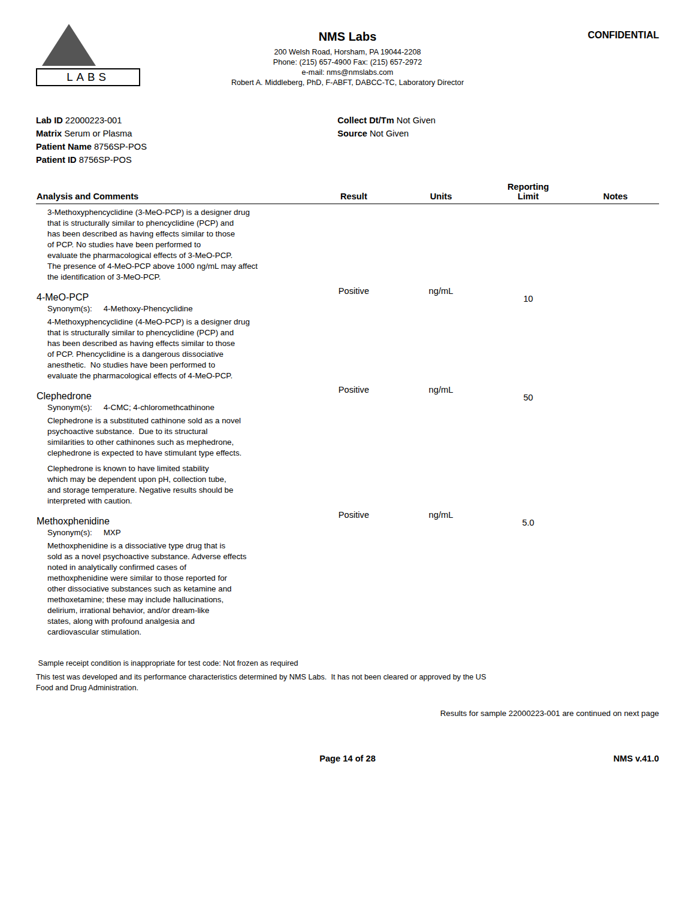LABS
NMS Labs
200 Welsh Road, Horsham, PA 19044-2208
Phone: (215) 657-4900 Fax: (215) 657-2972
e-mail: nms@nmslabs.com
Robert A. Middleberg, PhD, F-ABFT, DABCC-TC, Laboratory Director
CONFIDENTIAL
Lab ID 22000223-001
Matrix Serum or Plasma
Patient Name 8756SP-POS
Patient ID 8756SP-POS
Collect Dt/Tm Not Given
Source Not Given
| Analysis and Comments | Result | Units | Reporting Limit | Notes |
| --- | --- | --- | --- | --- |
| 3-Methoxyphencyclidine (3-MeO-PCP) is a designer drug that is structurally similar to phencyclidine (PCP) and has been described as having effects similar to those of PCP. No studies have been performed to evaluate the pharmacological effects of 3-MeO-PCP. The presence of 4-MeO-PCP above 1000 ng/mL may affect the identification of 3-MeO-PCP. | | | | |
| 4-MeO-PCP Synonym(s): 4-Methoxy-Phencyclidine 4-Methoxyphencyclidine (4-MeO-PCP) is a designer drug that is structurally similar to phencyclidine (PCP) and has been described as having effects similar to those of PCP. Phencyclidine is a dangerous dissociative anesthetic. No studies have been performed to evaluate the pharmacological effects of 4-MeO-PCP. | Positive | ng/mL | 10 | |
| Clephedrone Synonym(s): 4-CMC; 4-chloromethcathinone Clephedrone is a substituted cathinone sold as a novel psychoactive substance. Due to its structural similarities to other cathinones such as mephedrone, clephedrone is expected to have stimulant type effects. Clephedrone is known to have limited stability which may be dependent upon pH, collection tube, and storage temperature. Negative results should be interpreted with caution. | Positive | ng/mL | 50 | |
| Methoxphenidine Synonym(s): MXP Methoxphenidine is a dissociative type drug that is sold as a novel psychoactive substance. Adverse effects noted in analytically confirmed cases of methoxphenidine were similar to those reported for other dissociative substances such as ketamine and methoxetamine; these may include hallucinations, delirium, irrational behavior, and/or dream-like states, along with profound analgesia and cardiovascular stimulation. | Positive | ng/mL | 5.0 | |
Sample receipt condition is inappropriate for test code: Not frozen as required
This test was developed and its performance characteristics determined by NMS Labs. It has not been cleared or approved by the US
Food and Drug Administration.
Results for sample 22000223-001 are continued on next page
Page 14 of 28
NMS v.41.0